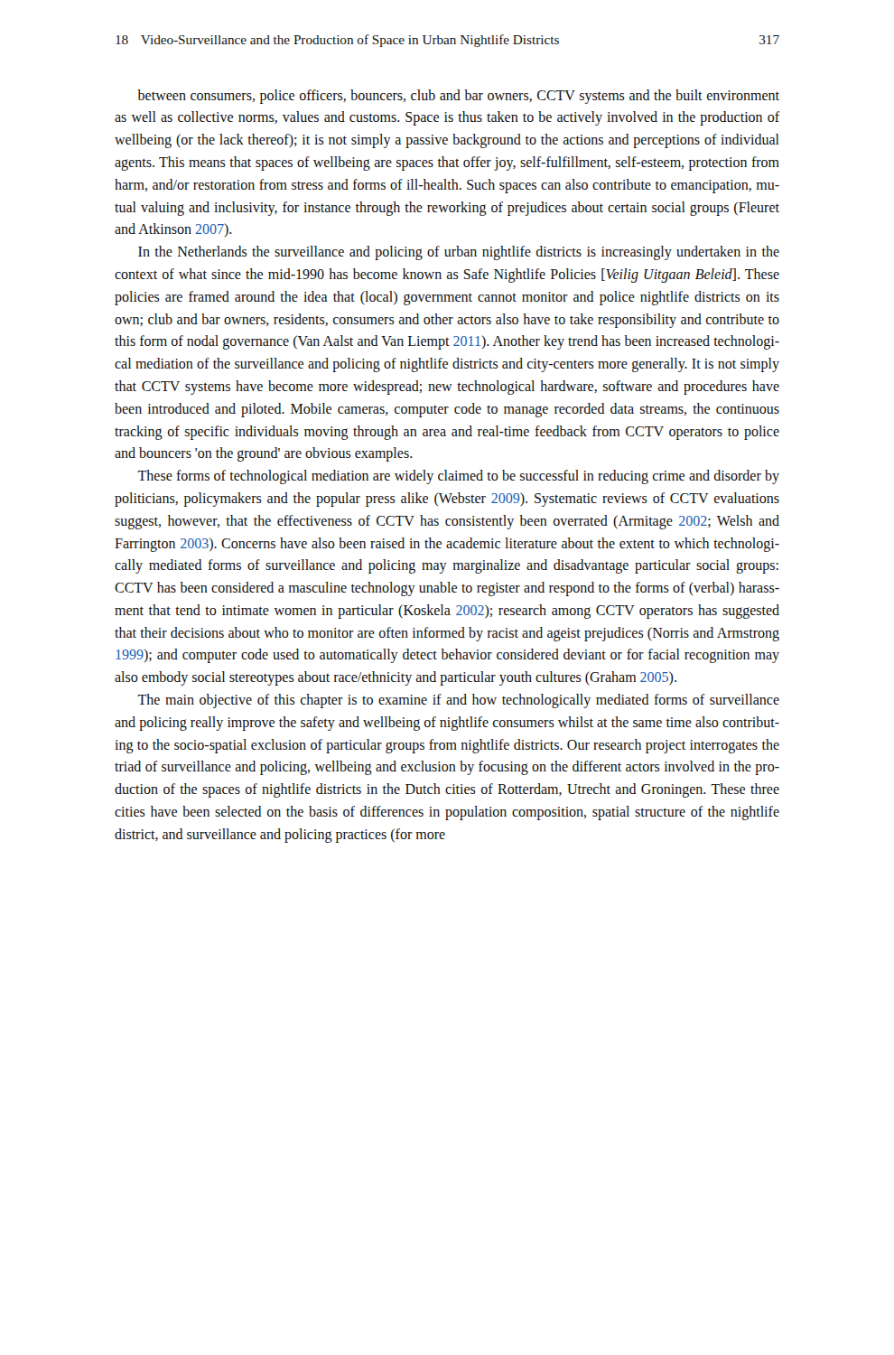18 Video-Surveillance and the Production of Space in Urban Nightlife Districts
317
between consumers, police officers, bouncers, club and bar owners, CCTV systems and the built environment as well as collective norms, values and customs. Space is thus taken to be actively involved in the production of wellbeing (or the lack thereof); it is not simply a passive background to the actions and perceptions of individual agents. This means that spaces of wellbeing are spaces that offer joy, self-fulfillment, self-esteem, protection from harm, and/or restoration from stress and forms of ill-health. Such spaces can also contribute to emancipation, mutual valuing and inclusivity, for instance through the reworking of prejudices about certain social groups (Fleuret and Atkinson 2007).
In the Netherlands the surveillance and policing of urban nightlife districts is increasingly undertaken in the context of what since the mid-1990 has become known as Safe Nightlife Policies [Veilig Uitgaan Beleid]. These policies are framed around the idea that (local) government cannot monitor and police nightlife districts on its own; club and bar owners, residents, consumers and other actors also have to take responsibility and contribute to this form of nodal governance (Van Aalst and Van Liempt 2011). Another key trend has been increased technological mediation of the surveillance and policing of nightlife districts and city-centers more generally. It is not simply that CCTV systems have become more widespread; new technological hardware, software and procedures have been introduced and piloted. Mobile cameras, computer code to manage recorded data streams, the continuous tracking of specific individuals moving through an area and real-time feedback from CCTV operators to police and bouncers 'on the ground' are obvious examples.
These forms of technological mediation are widely claimed to be successful in reducing crime and disorder by politicians, policymakers and the popular press alike (Webster 2009). Systematic reviews of CCTV evaluations suggest, however, that the effectiveness of CCTV has consistently been overrated (Armitage 2002; Welsh and Farrington 2003). Concerns have also been raised in the academic literature about the extent to which technologically mediated forms of surveillance and policing may marginalize and disadvantage particular social groups: CCTV has been considered a masculine technology unable to register and respond to the forms of (verbal) harassment that tend to intimate women in particular (Koskela 2002); research among CCTV operators has suggested that their decisions about who to monitor are often informed by racist and ageist prejudices (Norris and Armstrong 1999); and computer code used to automatically detect behavior considered deviant or for facial recognition may also embody social stereotypes about race/ethnicity and particular youth cultures (Graham 2005).
The main objective of this chapter is to examine if and how technologically mediated forms of surveillance and policing really improve the safety and wellbeing of nightlife consumers whilst at the same time also contributing to the socio-spatial exclusion of particular groups from nightlife districts. Our research project interrogates the triad of surveillance and policing, wellbeing and exclusion by focusing on the different actors involved in the production of the spaces of nightlife districts in the Dutch cities of Rotterdam, Utrecht and Groningen. These three cities have been selected on the basis of differences in population composition, spatial structure of the nightlife district, and surveillance and policing practices (for more